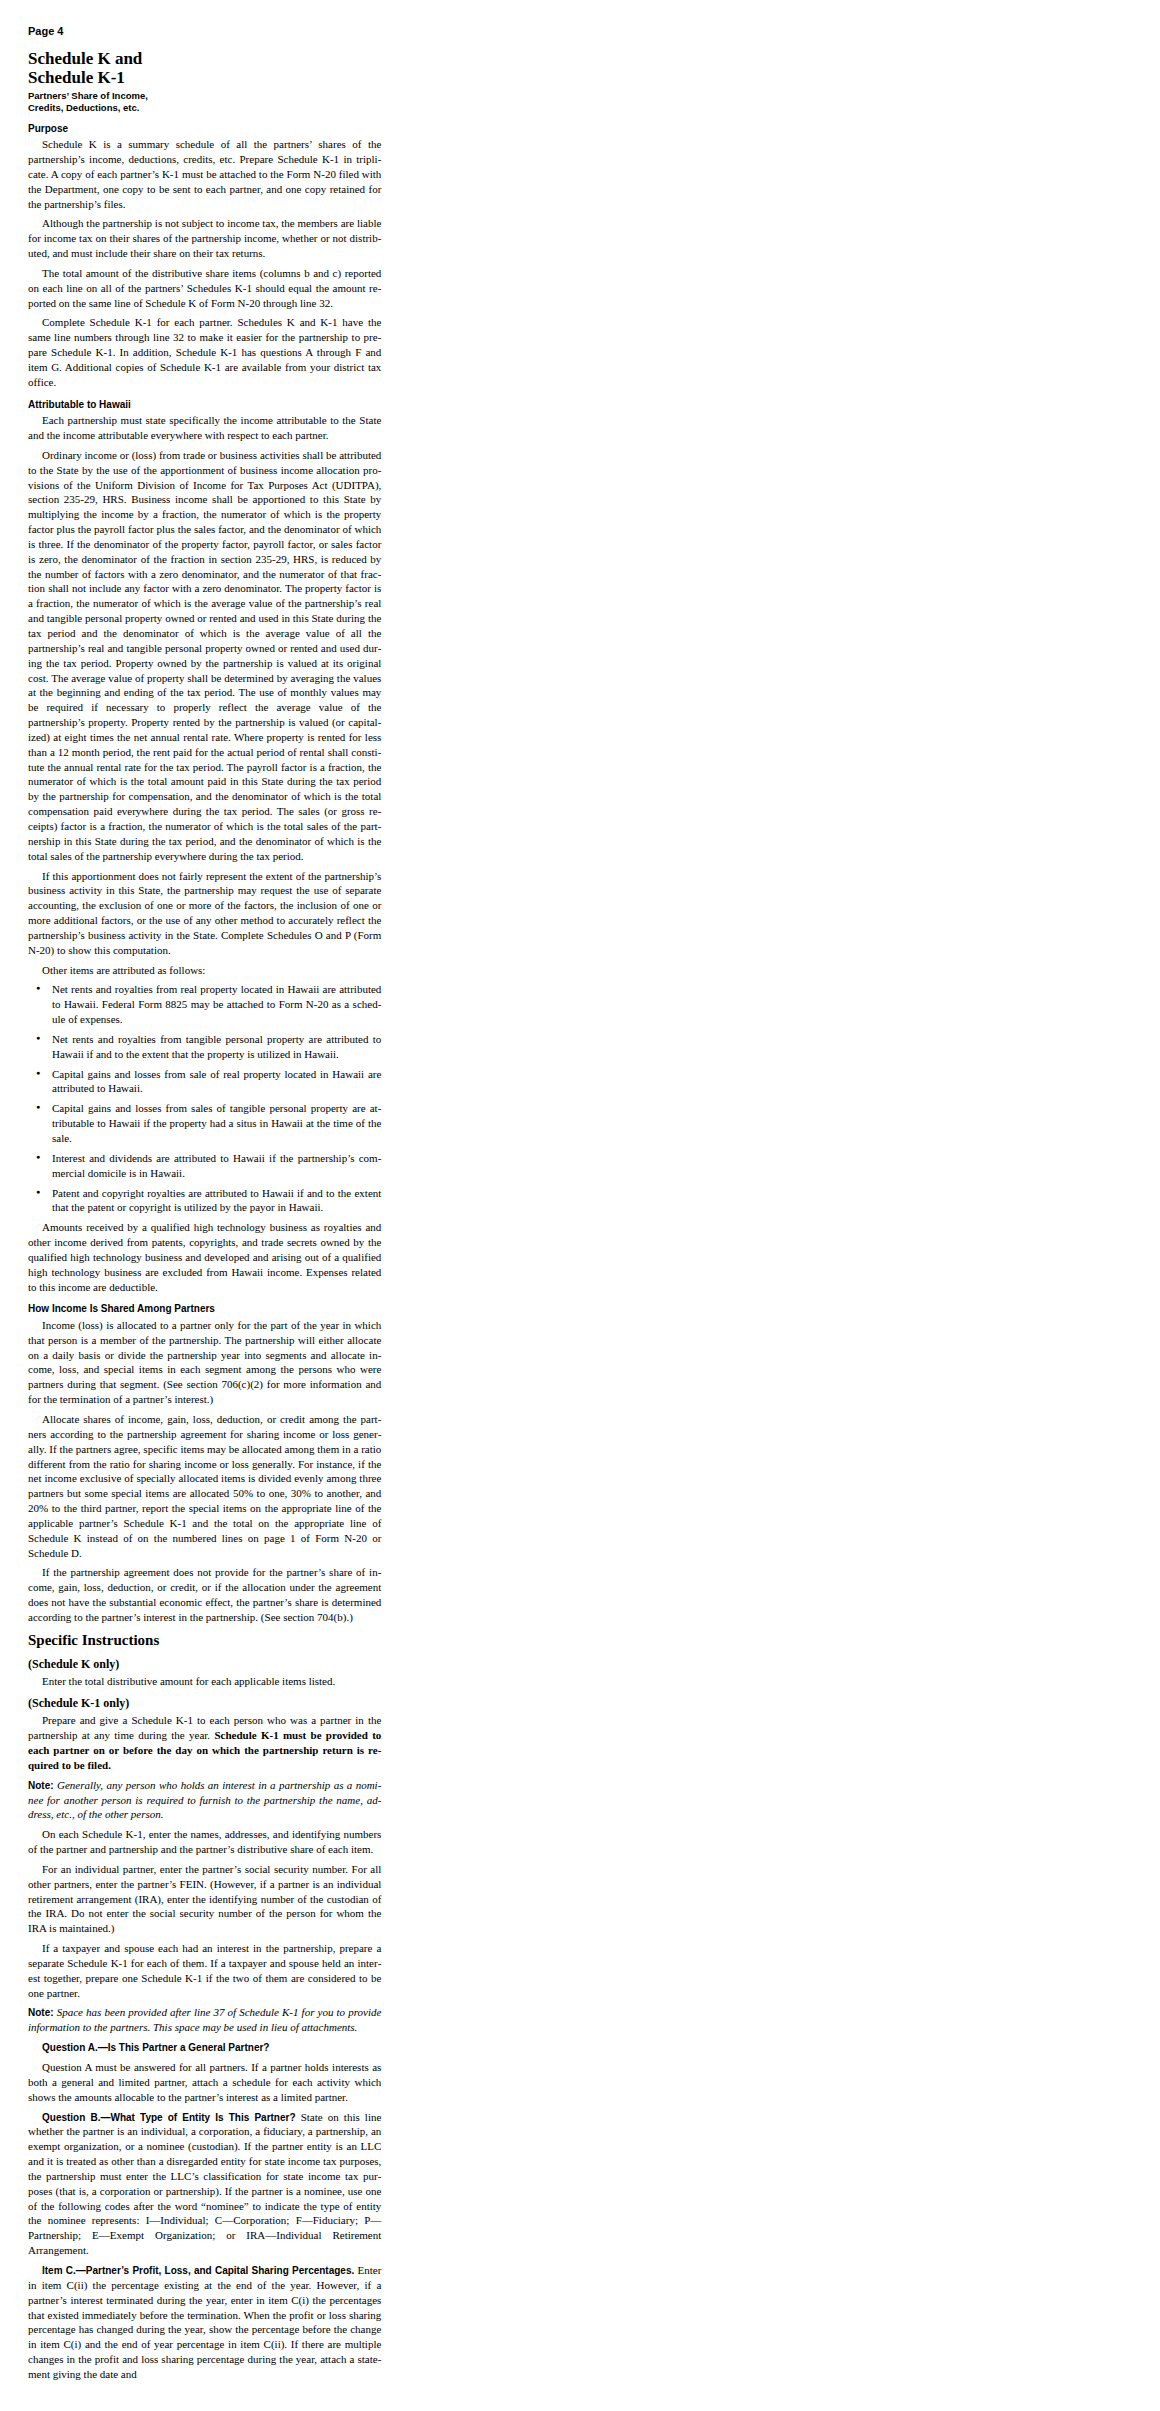Page 4
Schedule K and
Schedule K-1
Partners’ Share of Income,
Credits, Deductions, etc.
Purpose
Schedule K is a summary schedule of all the partners’ shares of the partnership’s income, deductions, credits, etc. Prepare Schedule K-1 in triplicate. A copy of each partner’s K-1 must be attached to the Form N-20 filed with the Department, one copy to be sent to each partner, and one copy retained for the partnership’s files.
Although the partnership is not subject to income tax, the members are liable for income tax on their shares of the partnership income, whether or not distributed, and must include their share on their tax returns.
The total amount of the distributive share items (columns b and c) reported on each line on all of the partners’ Schedules K-1 should equal the amount reported on the same line of Schedule K of Form N-20 through line 32.
Complete Schedule K-1 for each partner. Schedules K and K-1 have the same line numbers through line 32 to make it easier for the partnership to prepare Schedule K-1. In addition, Schedule K-1 has questions A through F and item G. Additional copies of Schedule K-1 are available from your district tax office.
Attributable to Hawaii
Each partnership must state specifically the income attributable to the State and the income attributable everywhere with respect to each partner.
Ordinary income or (loss) from trade or business activities shall be attributed to the State by the use of the apportionment of business income allocation provisions of the Uniform Division of Income for Tax Purposes Act (UDITPA), section 235-29, HRS. Business income shall be apportioned to this State by multiplying the income by a fraction, the numerator of which is the property factor plus the payroll factor plus the sales factor, and the denominator of which is three. If the denominator of the property factor, payroll factor, or sales factor is zero, the denominator of the fraction in section 235-29, HRS, is reduced by the number of factors with a zero denominator, and the numerator of that fraction shall not include any factor with a zero denominator. The property factor is a fraction, the numerator of which is the average value of the partnership’s real and tangible personal property owned or rented and used in this State during the tax period and the denominator of which is the average value of all the partnership’s real and tangible personal property owned or rented and used during the tax period. Property owned by the partnership is valued at its original cost. The average value of property shall be determined by averaging the values at the beginning and ending of the tax period. The use of monthly values may be required if necessary to properly reflect the average value of the partnership’s property. Property rented by the partnership is valued (or capitalized) at eight times the net annual rental rate. Where property is rented for less than a 12 month period, the rent paid for the actual period of rental shall constitute the annual rental rate for the tax period. The payroll factor is a fraction, the numerator of which is the total amount paid in this State during the tax period by the partnership for compensation, and the denominator of which is the total compensation paid everywhere during the tax period. The sales (or gross receipts) factor is a fraction, the numerator of which is the total sales of the partnership in this State during the tax period, and the denominator of which is the total sales of the partnership everywhere during the tax period.
If this apportionment does not fairly represent the extent of the partnership’s business activity in this State, the partnership may request the use of separate accounting, the exclusion of one or more of the factors, the inclusion of one or more additional factors, or the use of any other method to accurately reflect the partnership’s business activity in the State. Complete Schedules O and P (Form N-20) to show this computation.
Other items are attributed as follows:
Net rents and royalties from real property located in Hawaii are attributed to Hawaii. Federal Form 8825 may be attached to Form N-20 as a schedule of expenses.
Net rents and royalties from tangible personal property are attributed to Hawaii if and to the extent that the property is utilized in Hawaii.
Capital gains and losses from sale of real property located in Hawaii are attributed to Hawaii.
Capital gains and losses from sales of tangible personal property are attributable to Hawaii if the property had a situs in Hawaii at the time of the sale.
Interest and dividends are attributed to Hawaii if the partnership’s commercial domicile is in Hawaii.
Patent and copyright royalties are attributed to Hawaii if and to the extent that the patent or copyright is utilized by the payor in Hawaii.
Amounts received by a qualified high technology business as royalties and other income derived from patents, copyrights, and trade secrets owned by the qualified high technology business and developed and arising out of a qualified high technology business are excluded from Hawaii income. Expenses related to this income are deductible.
How Income Is Shared Among Partners
Income (loss) is allocated to a partner only for the part of the year in which that person is a member of the partnership. The partnership will either allocate on a daily basis or divide the partnership year into segments and allocate income, loss, and special items in each segment among the persons who were partners during that segment. (See section 706(c)(2) for more information and for the termination of a partner’s interest.)
Allocate shares of income, gain, loss, deduction, or credit among the partners according to the partnership agreement for sharing income or loss generally. If the partners agree, specific items may be allocated among them in a ratio different from the ratio for sharing income or loss generally. For instance, if the net income exclusive of specially allocated items is divided evenly among three partners but some special items are allocated 50% to one, 30% to another, and 20% to the third partner, report the special items on the appropriate line of the applicable partner’s Schedule K-1 and the total on the appropriate line of Schedule K instead of on the numbered lines on page 1 of Form N-20 or Schedule D.
If the partnership agreement does not provide for the partner’s share of income, gain, loss, deduction, or credit, or if the allocation under the agreement does not have the substantial economic effect, the partner’s share is determined according to the partner’s interest in the partnership. (See section 704(b).)
Specific Instructions
(Schedule K only)
Enter the total distributive amount for each applicable items listed.
(Schedule K-1 only)
Prepare and give a Schedule K-1 to each person who was a partner in the partnership at any time during the year. Schedule K-1 must be provided to each partner on or before the day on which the partnership return is required to be filed.
Note: Generally, any person who holds an interest in a partnership as a nominee for another person is required to furnish to the partnership the name, address, etc., of the other person.
On each Schedule K-1, enter the names, addresses, and identifying numbers of the partner and partnership and the partner’s distributive share of each item.
For an individual partner, enter the partner’s social security number. For all other partners, enter the partner’s FEIN. (However, if a partner is an individual retirement arrangement (IRA), enter the identifying number of the custodian of the IRA. Do not enter the social security number of the person for whom the IRA is maintained.)
If a taxpayer and spouse each had an interest in the partnership, prepare a separate Schedule K-1 for each of them. If a taxpayer and spouse held an interest together, prepare one Schedule K-1 if the two of them are considered to be one partner.
Note: Space has been provided after line 37 of Schedule K-1 for you to provide information to the partners. This space may be used in lieu of attachments.
Question A.—Is This Partner a General Partner?
Question A must be answered for all partners. If a partner holds interests as both a general and limited partner, attach a schedule for each activity which shows the amounts allocable to the partner’s interest as a limited partner.
Question B.—What Type of Entity Is This Partner? State on this line whether the partner is an individual, a corporation, a fiduciary, a partnership, an exempt organization, or a nominee (custodian). If the partner entity is an LLC and it is treated as other than a disregarded entity for state income tax purposes, the partnership must enter the LLC’s classification for state income tax purposes (that is, a corporation or partnership). If the partner is a nominee, use one of the following codes after the word “nominee” to indicate the type of entity the nominee represents: I—Individual; C—Corporation; F—Fiduciary; P—Partnership; E—Exempt Organization; or IRA—Individual Retirement Arrangement.
Item C.—Partner’s Profit, Loss, and Capital Sharing Percentages. Enter in item C(ii) the percentage existing at the end of the year. However, if a partner’s interest terminated during the year, enter in item C(i) the percentages that existed immediately before the termination. When the profit or loss sharing percentage has changed during the year, show the percentage before the change in item C(i) and the end of year percentage in item C(ii). If there are multiple changes in the profit and loss sharing percentage during the year, attach a statement giving the date and